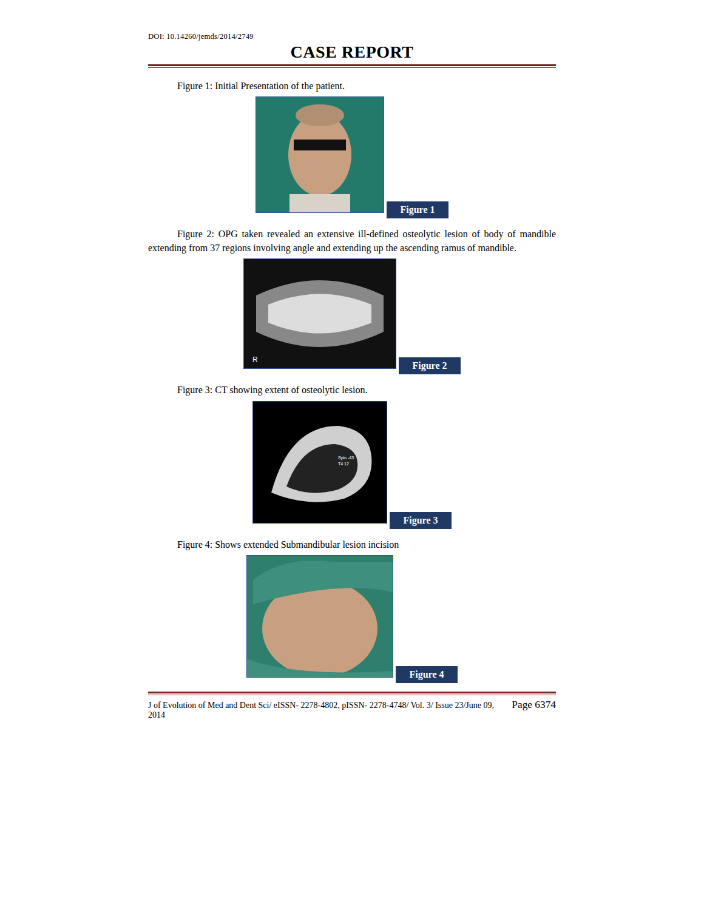DOI: 10.14260/jemds/2014/2749
CASE REPORT
Figure 1: Initial Presentation of the patient.
Figure 1
Figure 2: OPG taken revealed an extensive ill-defined osteolytic lesion of body of mandible extending from 37 regions involving angle and extending up the ascending ramus of mandible.
Figure 2
Figure 3: CT showing extent of osteolytic lesion.
Figure 3
Figure 4: Shows extended Submandibular lesion incision
Figure 4
J of Evolution of Med and Dent Sci/ eISSN- 2278-4802, pISSN- 2278-4748/ Vol. 3/ Issue 23/June 09, 2014
Page 6374